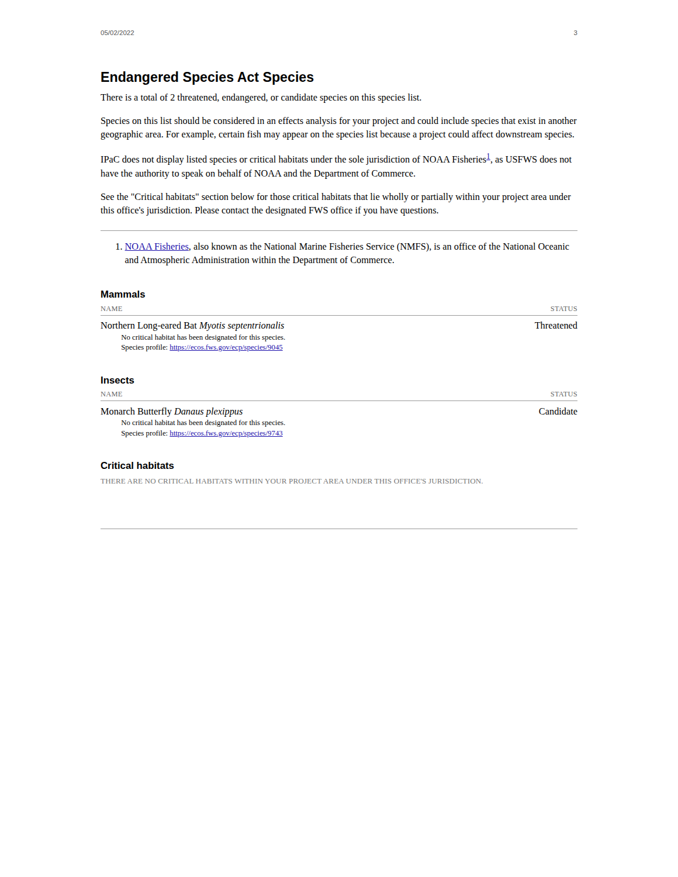05/02/2022 3
Endangered Species Act Species
There is a total of 2 threatened, endangered, or candidate species on this species list.
Species on this list should be considered in an effects analysis for your project and could include species that exist in another geographic area. For example, certain fish may appear on the species list because a project could affect downstream species.
IPaC does not display listed species or critical habitats under the sole jurisdiction of NOAA Fisheries1, as USFWS does not have the authority to speak on behalf of NOAA and the Department of Commerce.
See the "Critical habitats" section below for those critical habitats that lie wholly or partially within your project area under this office's jurisdiction. Please contact the designated FWS office if you have questions.
NOAA Fisheries, also known as the National Marine Fisheries Service (NMFS), is an office of the National Oceanic and Atmospheric Administration within the Department of Commerce.
Mammals
| NAME | STATUS |
| --- | --- |
| Northern Long-eared Bat Myotis septentrionalis No critical habitat has been designated for this species. Species profile: https://ecos.fws.gov/ecp/species/9045 | Threatened |
Insects
| NAME | STATUS |
| --- | --- |
| Monarch Butterfly Danaus plexippus No critical habitat has been designated for this species. Species profile: https://ecos.fws.gov/ecp/species/9743 | Candidate |
Critical habitats
THERE ARE NO CRITICAL HABITATS WITHIN YOUR PROJECT AREA UNDER THIS OFFICE'S JURISDICTION.